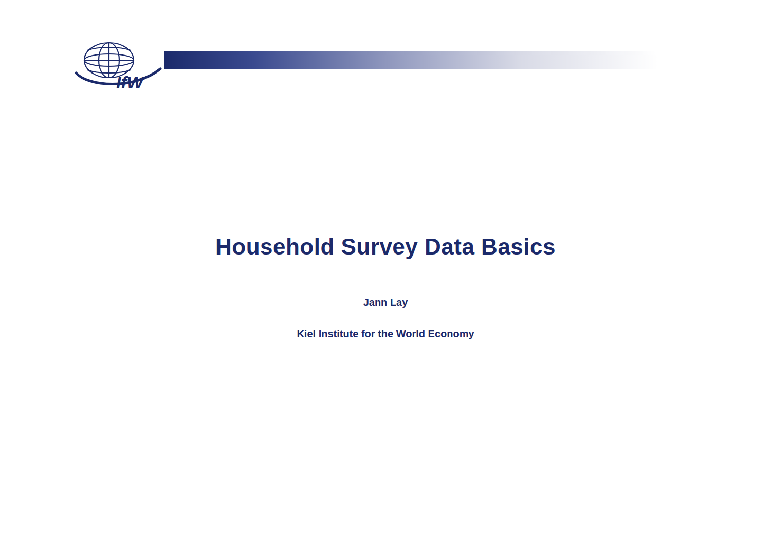IfW
Household Survey Data Basics
Jann Lay
Kiel Institute for the World Economy